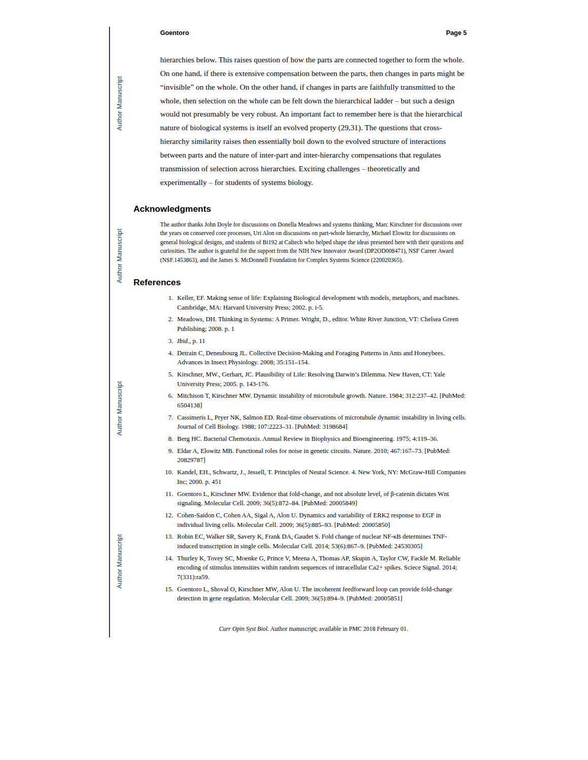Author Manuscript Author Manuscript Author Manuscript Author Manuscript
Goentoro
Page 5
hierarchies below. This raises question of how the parts are connected together to form the whole. On one hand, if there is extensive compensation between the parts, then changes in parts might be “invisible” on the whole. On the other hand, if changes in parts are faithfully transmitted to the whole, then selection on the whole can be felt down the hierarchical ladder – but such a design would not presumably be very robust. An important fact to remember here is that the hierarchical nature of biological systems is itself an evolved property (29,31). The questions that cross-hierarchy similarity raises then essentially boil down to the evolved structure of interactions between parts and the nature of inter-part and inter-hierarchy compensations that regulates transmission of selection across hierarchies. Exciting challenges – theoretically and experimentally – for students of systems biology.
Acknowledgments
The author thanks John Doyle for discussions on Donella Meadows and systems thinking, Marc Kirschner for discussions over the years on conserved core processes, Uri Alon on discussions on part-whole hierarchy, Michael Elowitz for discussions on general biological designs, and students of Bi192 at Caltech who helped shape the ideas presented here with their questions and curiosities. The author is grateful for the support from the NIH New Innovator Award (DP2OD008471), NSF Career Award (NSF.1453863), and the James S. McDonnell Foundation for Complex Systems Science (220020365).
References
Keller, EF. Making sense of life: Explaining Biological development with models, metaphors, and machines. Cambridge, MA: Harvard University Press; 2002. p. i-5.
Meadows, DH. Thinking in Systems: A Primer. Wright, D., editor. White River Junction, VT: Chelsea Green Publishing; 2008. p. 1
Ibid., p. 11
Detrain C, Deneubourg JL. Collective Decision-Making and Foraging Patterns in Ants and Honeybees. Advances in Insect Physiology. 2008; 35:151–154.
Kirschner, MW., Gerhart, JC. Plausibility of Life: Resolving Darwin’s Dilemma. New Haven, CT: Yale University Press; 2005. p. 143-176.
Mitchison T, Kirschner MW. Dynamic instability of microtubule growth. Nature. 1984; 312:237–42. [PubMed: 6504138]
Cassimeris L, Pryer NK, Salmon ED. Real-time observations of microtubule dynamic instability in living cells. Journal of Cell Biology. 1988; 107:2223–31. [PubMed: 3198684]
Berg HC. Bacterial Chemotaxis. Annual Review in Biophysics and Bioengineering. 1975; 4:119–36.
Eldar A, Elowitz MB. Functional roles for noise in genetic circuits. Nature. 2010; 467:167–73. [PubMed: 20829787]
Kandel, EH., Schwartz, J., Jessell, T. Principles of Neural Science. 4. New York, NY: McGraw-Hill Companies Inc; 2000. p. 451
Goentoro L, Kirschner MW. Evidence that fold-change, and not absolute level, of β-catenin dictates Wnt signaling. Molecular Cell. 2009; 36(5):872–84. [PubMed: 20005849]
Cohen-Saidon C, Cohen AA, Sigal A, Alon U. Dynamics and variability of ERK2 response to EGF in individual living cells. Molecular Cell. 2009; 36(5):885–93. [PubMed: 20005850]
Robin EC, Walker SR, Savery K, Frank DA, Gaudet S. Fold change of nuclear NF-κB determines TNF-induced transcription in single cells. Molecular Cell. 2014; 53(6):867–9. [PubMed: 24530305]
Thurley K, Tovey SC, Moenke G, Prince V, Meena A, Thomas AP, Skupin A, Taylor CW, Fackle M. Reliable encoding of stimulus intensities within random sequences of intracellular Ca2+ spikes. Sciece Signal. 2014; 7(331):ra59.
Goentoro L, Shoval O, Kirschner MW, Alon U. The incoherent feedforward loop can provide fold-change detection in gene regulation. Molecular Cell. 2009; 36(5):894–9. [PubMed: 20005851]
Curr Opin Syst Biol. Author manuscript; available in PMC 2018 February 01.